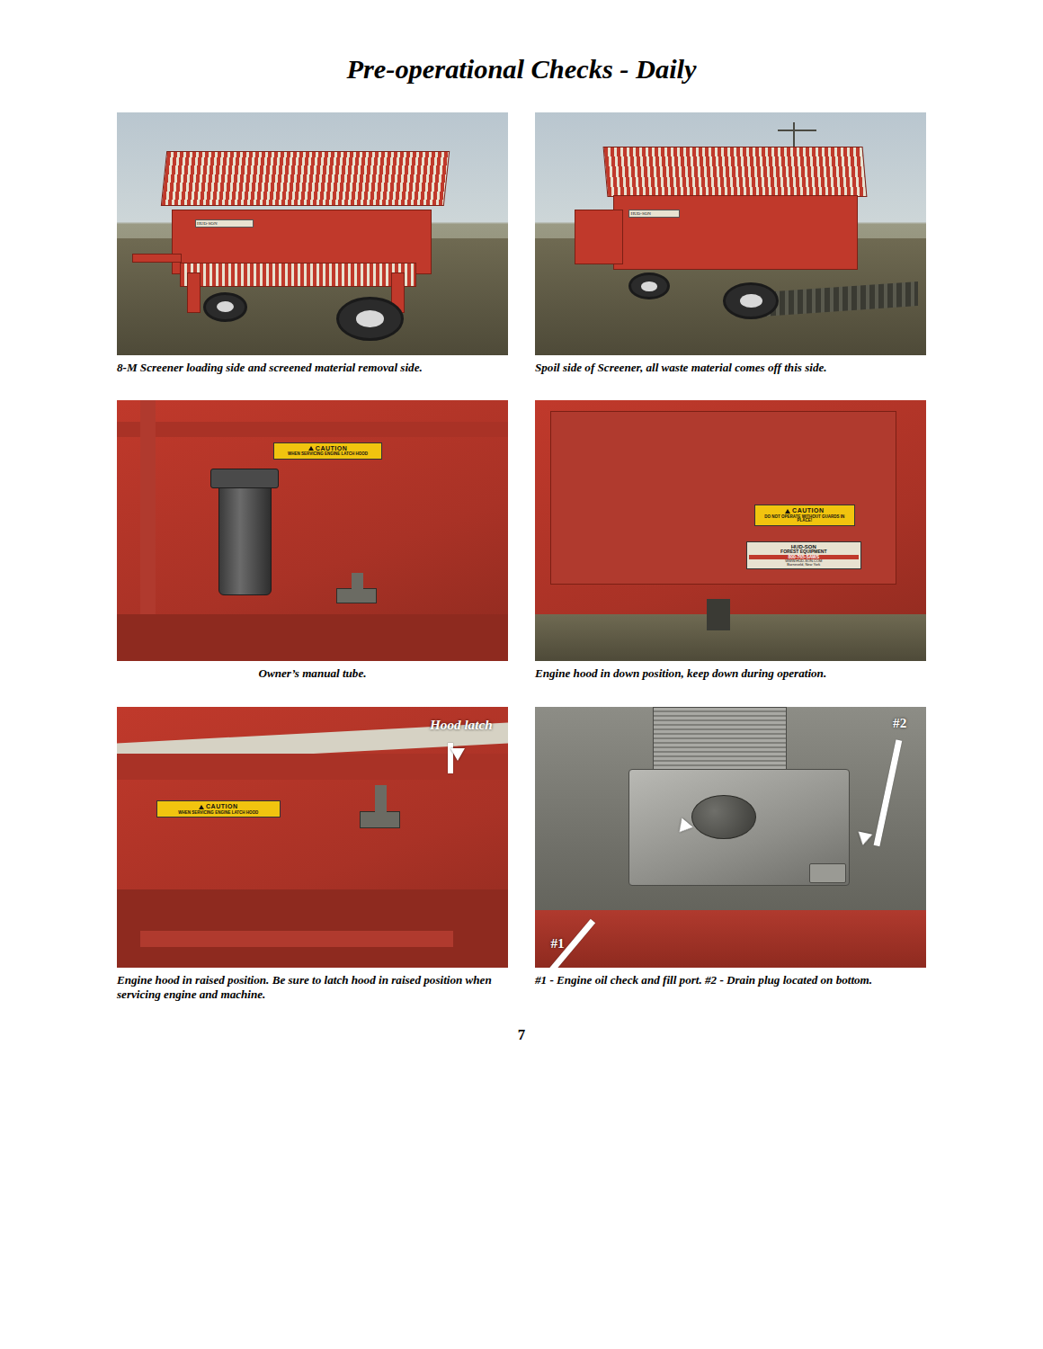Pre-operational Checks - Daily
HUD-SON
8-M Screener loading side and screened material removal side.
HUD-SON
Spoil side of Screener, all waste material comes off this side.
CAUTION WHEN SERVICING ENGINE LATCH HOOD
Owner’s manual tube.
CAUTION DO NOT OPERATE WITHOUT GUARDS IN PLACE!
HUD-SON
FOREST EQUIPMENT
800-765-SAWS
WWW.HUD-SON.COM
Barneveld, New York
Engine hood in down position, keep down during operation.
CAUTION WHEN SERVICING ENGINE LATCH HOOD
Hood latch
Engine hood in raised position. Be sure to latch hood in raised position when servicing engine and machine.
#2
#1
#1 - Engine oil check and fill port. #2 - Drain plug located on bottom.
7